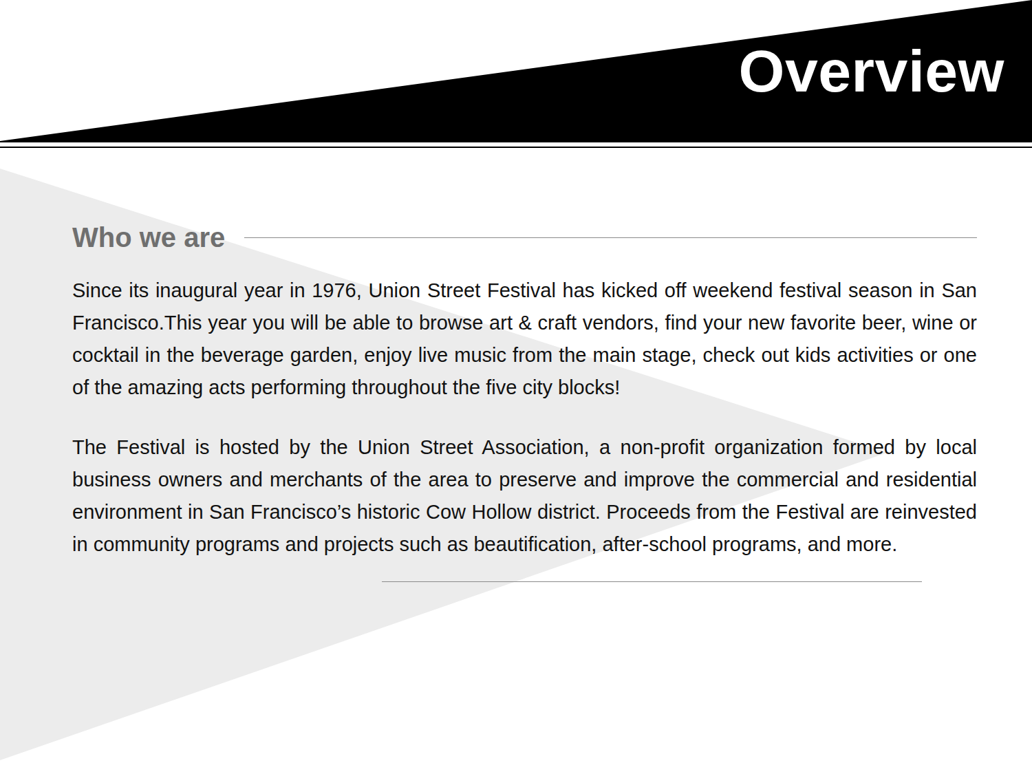Overview
Who we are
Since its inaugural year in 1976, Union Street Festival has kicked off weekend festival season in San Francisco.This year you will be able to browse art & craft vendors, find your new favorite beer, wine or cocktail in the beverage garden, enjoy live music from the main stage, check out kids activities or one of the amazing acts performing throughout the five city blocks!
The Festival is hosted by the Union Street Association, a non-profit organization formed by local business owners and merchants of the area to preserve and improve the commercial and residential environment in San Francisco’s historic Cow Hollow district. Proceeds from the Festival are reinvested in community programs and projects such as beautification, after-school programs, and more.